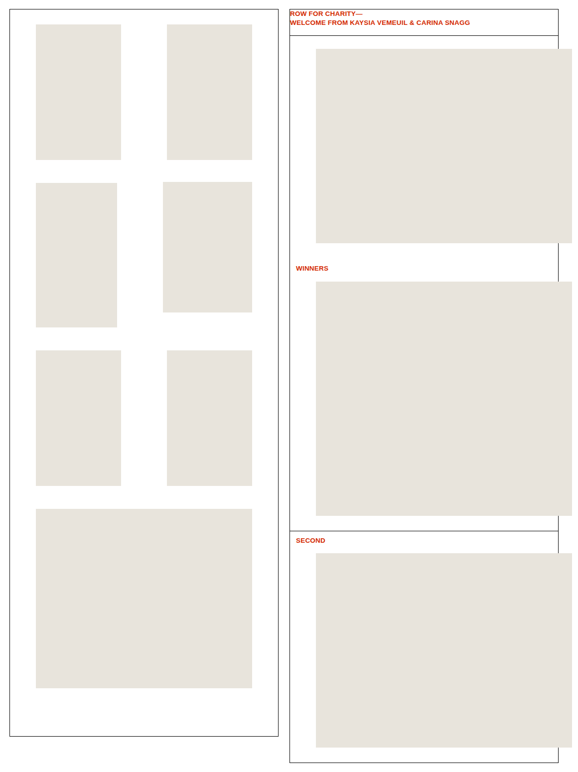Row for Charity—
Welcome from Kaysia Vemeuil & Carina Snagg
Winners
Second